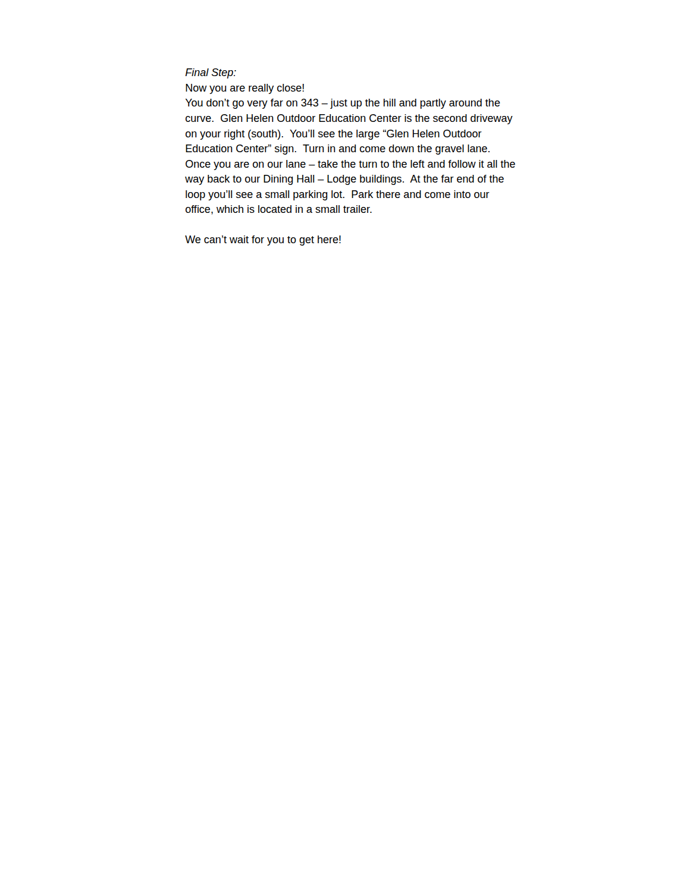Final Step:
Now you are really close!
You don’t go very far on 343 – just up the hill and partly around the curve. Glen Helen Outdoor Education Center is the second driveway on your right (south). You’ll see the large “Glen Helen Outdoor Education Center” sign. Turn in and come down the gravel lane. Once you are on our lane – take the turn to the left and follow it all the way back to our Dining Hall – Lodge buildings. At the far end of the loop you’ll see a small parking lot. Park there and come into our office, which is located in a small trailer.
We can’t wait for you to get here!